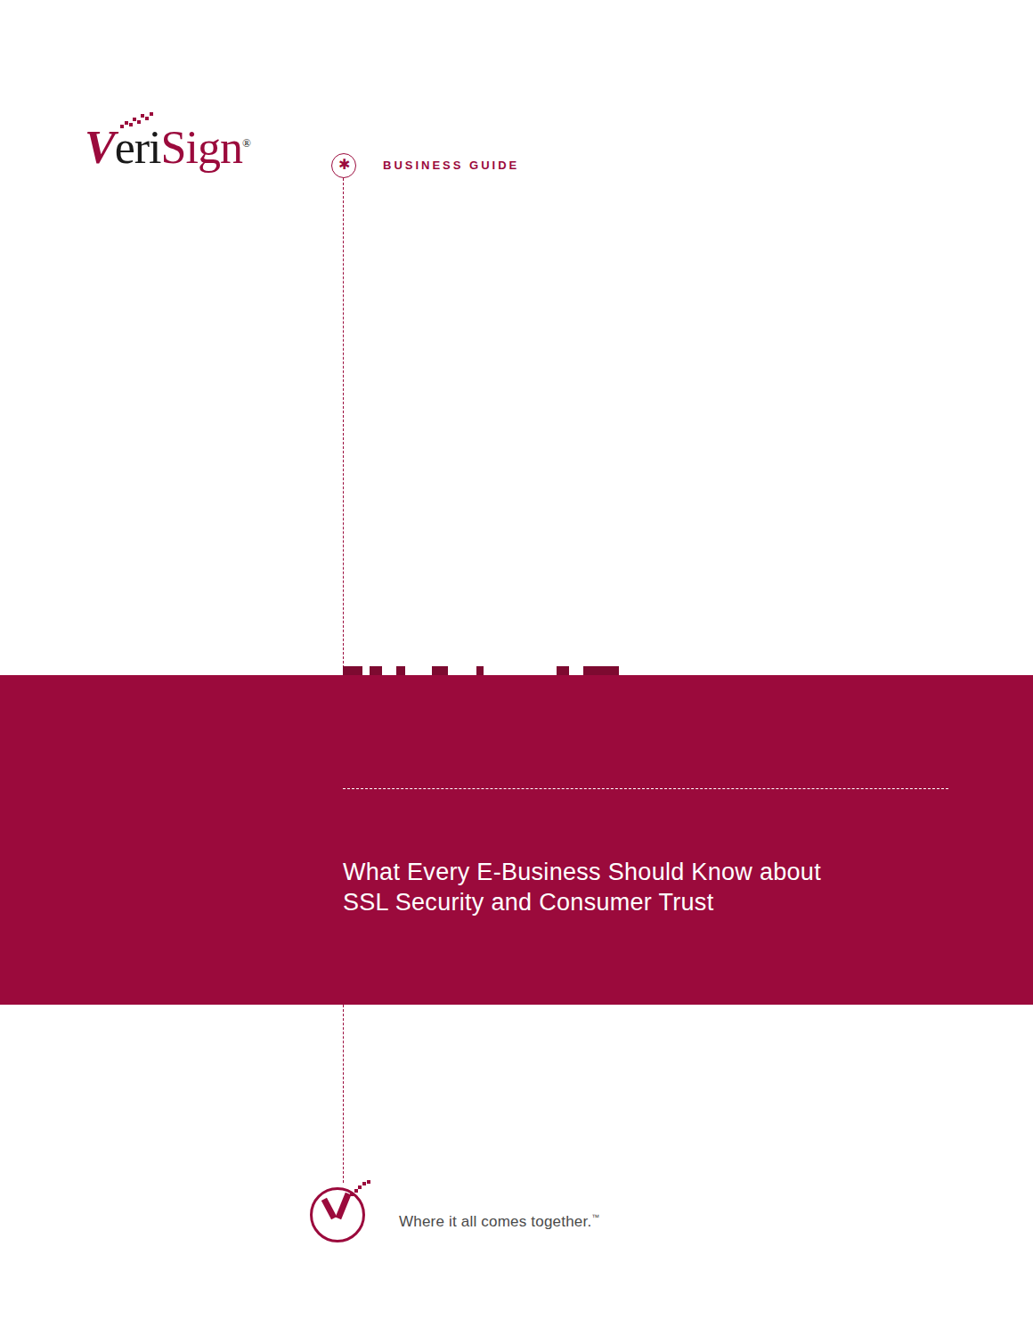VeriSign®
✱
Business Guide
What Every E-Business Should Know about
SSL Security and Consumer Trust
Where it all comes together.™